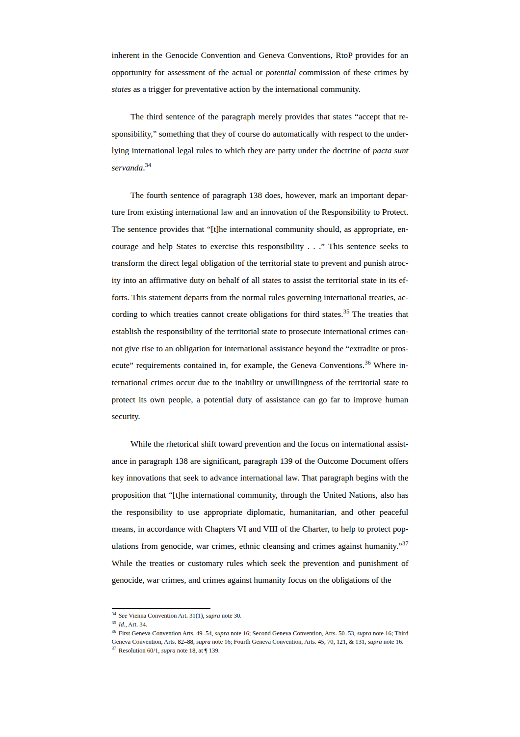inherent in the Genocide Convention and Geneva Conventions, RtoP provides for an opportunity for assessment of the actual or potential commission of these crimes by states as a trigger for preventative action by the international community.
The third sentence of the paragraph merely provides that states “accept that responsibility,” something that they of course do automatically with respect to the underlying international legal rules to which they are party under the doctrine of pacta sunt servanda.34
The fourth sentence of paragraph 138 does, however, mark an important departure from existing international law and an innovation of the Responsibility to Protect. The sentence provides that “[t]he international community should, as appropriate, encourage and help States to exercise this responsibility . . .” This sentence seeks to transform the direct legal obligation of the territorial state to prevent and punish atrocity into an affirmative duty on behalf of all states to assist the territorial state in its efforts. This statement departs from the normal rules governing international treaties, according to which treaties cannot create obligations for third states.35 The treaties that establish the responsibility of the territorial state to prosecute international crimes cannot give rise to an obligation for international assistance beyond the “extradite or prosecute” requirements contained in, for example, the Geneva Conventions.36 Where international crimes occur due to the inability or unwillingness of the territorial state to protect its own people, a potential duty of assistance can go far to improve human security.
While the rhetorical shift toward prevention and the focus on international assistance in paragraph 138 are significant, paragraph 139 of the Outcome Document offers key innovations that seek to advance international law. That paragraph begins with the proposition that “[t]he international community, through the United Nations, also has the responsibility to use appropriate diplomatic, humanitarian, and other peaceful means, in accordance with Chapters VI and VIII of the Charter, to help to protect populations from genocide, war crimes, ethnic cleansing and crimes against humanity.”37 While the treaties or customary rules which seek the prevention and punishment of genocide, war crimes, and crimes against humanity focus on the obligations of the
34 See Vienna Convention Art. 31(1), supra note 30.
35 Id., Art. 34.
36 First Geneva Convention Arts. 49–54, supra note 16; Second Geneva Convention, Arts. 50–53, supra note 16; Third Geneva Convention, Arts. 82–88, supra note 16; Fourth Geneva Convention, Arts. 45, 70, 121, & 131, supra note 16.
37 Resolution 60/1, supra note 18, at ¶ 139.